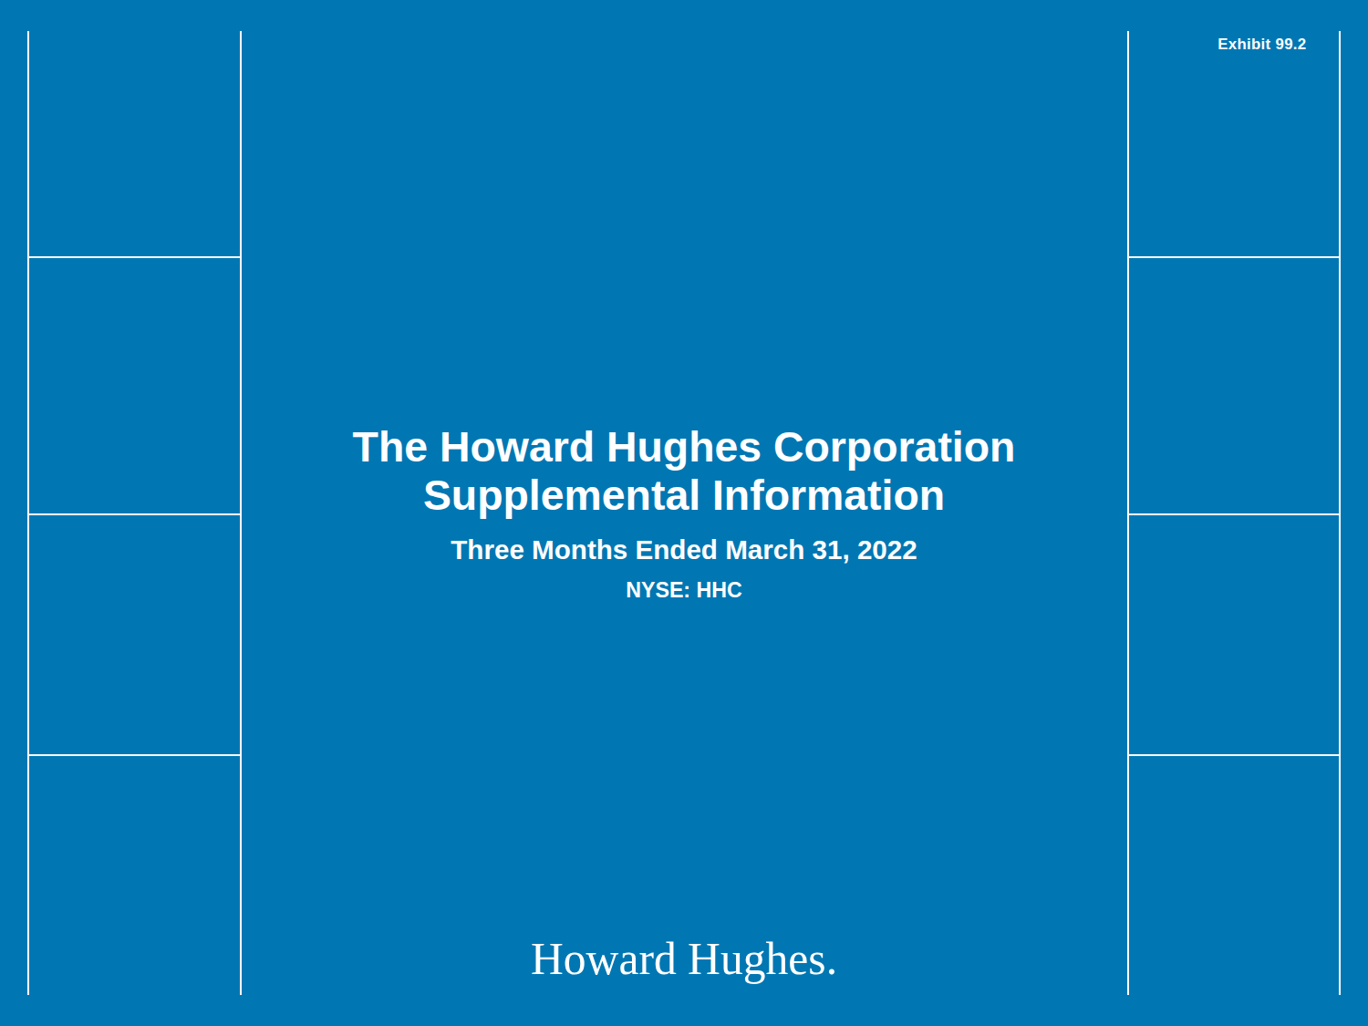Exhibit 99.2
The Howard Hughes Corporation
Supplemental Information
Three Months Ended March 31, 2022
NYSE: HHC
Howard Hughes.